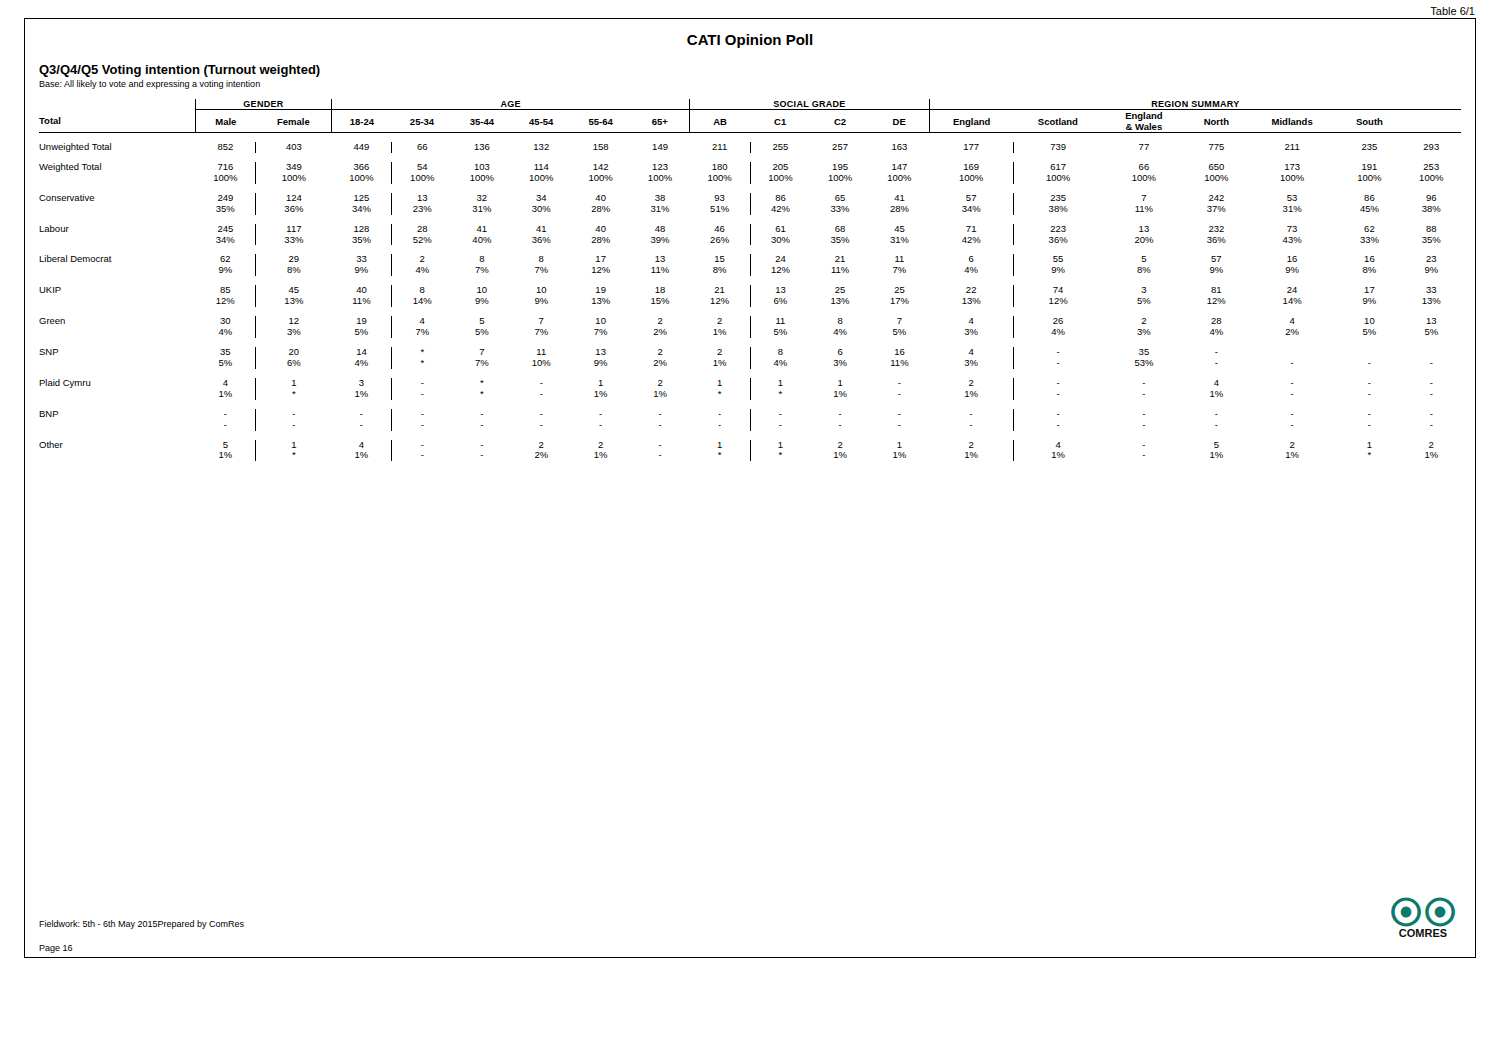Table 6/1
CATI Opinion Poll
Q3/Q4/Q5 Voting intention (Turnout weighted)
Base: All likely to vote and expressing a voting intention
| | GENDER | AGE | SOCIAL GRADE | REGION SUMMARY |
| --- | --- | --- | --- | --- |
| Total | Male | Female | 18-24 | 25-34 | 35-44 | 45-54 | 55-64 | 65+ | AB | C1 | C2 | DE | England | Scotland | England & Wales | North | Midlands | South |
| Unweighted Total | 852 | 403 | 449 | 66 | 136 | 132 | 158 | 149 | 211 | 255 | 257 | 163 | 177 | 739 | 77 | 775 | 211 | 235 | 293 |
| Weighted Total | 716 | 349 | 366 | 54 | 103 | 114 | 142 | 123 | 180 | 205 | 195 | 147 | 169 | 617 | 66 | 650 | 173 | 191 | 253 |
| | 100% | 100% | 100% | 100% | 100% | 100% | 100% | 100% | 100% | 100% | 100% | 100% | 100% | 100% | 100% | 100% | 100% | 100% | 100% |
| Conservative | 249 | 124 | 125 | 13 | 32 | 34 | 40 | 38 | 93 | 86 | 65 | 41 | 57 | 235 | 7 | 242 | 53 | 86 | 96 |
| | 35% | 36% | 34% | 23% | 31% | 30% | 28% | 31% | 51% | 42% | 33% | 28% | 34% | 38% | 11% | 37% | 31% | 45% | 38% |
| Labour | 245 | 117 | 128 | 28 | 41 | 41 | 40 | 48 | 46 | 61 | 68 | 45 | 71 | 223 | 13 | 232 | 73 | 62 | 88 |
| | 34% | 33% | 35% | 52% | 40% | 36% | 28% | 39% | 26% | 30% | 35% | 31% | 42% | 36% | 20% | 36% | 43% | 33% | 35% |
| Liberal Democrat | 62 | 29 | 33 | 2 | 8 | 8 | 17 | 13 | 15 | 24 | 21 | 11 | 6 | 55 | 5 | 57 | 16 | 16 | 23 |
| | 9% | 8% | 9% | 4% | 7% | 7% | 12% | 11% | 8% | 12% | 11% | 7% | 4% | 9% | 8% | 9% | 9% | 8% | 9% |
| UKIP | 85 | 45 | 40 | 8 | 10 | 10 | 19 | 18 | 21 | 13 | 25 | 25 | 22 | 74 | 3 | 81 | 24 | 17 | 33 |
| | 12% | 13% | 11% | 14% | 9% | 9% | 13% | 15% | 12% | 6% | 13% | 17% | 13% | 12% | 5% | 12% | 14% | 9% | 13% |
| Green | 30 | 12 | 19 | 4 | 5 | 7 | 10 | 2 | 2 | 11 | 8 | 7 | 4 | 26 | 2 | 28 | 4 | 10 | 13 |
| | 4% | 3% | 5% | 7% | 5% | 7% | 7% | 2% | 1% | 5% | 4% | 5% | 3% | 4% | 3% | 4% | 2% | 5% | 5% |
| SNP | 35 | 20 | 14 | * | 7 | 11 | 13 | 2 | 2 | 8 | 6 | 16 | 4 | - | 35 | - | | | |
| | 5% | 6% | 4% | * | 7% | 10% | 9% | 2% | 1% | 4% | 3% | 11% | 3% | - | 53% | - | - | - | - |
| Plaid Cymru | 4 | 1 | 3 | - | * | - | 1 | 2 | 1 | 1 | 1 | - | 2 | - | - | 4 | - | - | - |
| | 1% | * | 1% | - | * | - | 1% | 1% | * | * | 1% | - | 1% | - | - | 1% | - | - | - |
| BNP | - | - | - | - | - | - | - | - | - | - | - | - | - | - | - | - | - | - | - |
| | - | - | - | - | - | - | - | - | - | - | - | - | - | - | - | - | - | - | - |
| Other | 5 | 1 | 4 | - | - | 2 | 2 | - | 1 | 1 | 2 | 1 | 2 | 4 | - | 5 | 2 | 1 | 2 |
| | 1% | * | 1% | - | - | 2% | 1% | - | * | * | 1% | 1% | 1% | 1% | - | 1% | 1% | * | 1% |
⦿⦿
COMRES
Fieldwork: 5th - 6th May 2015 Prepared by ComRes
Page 16